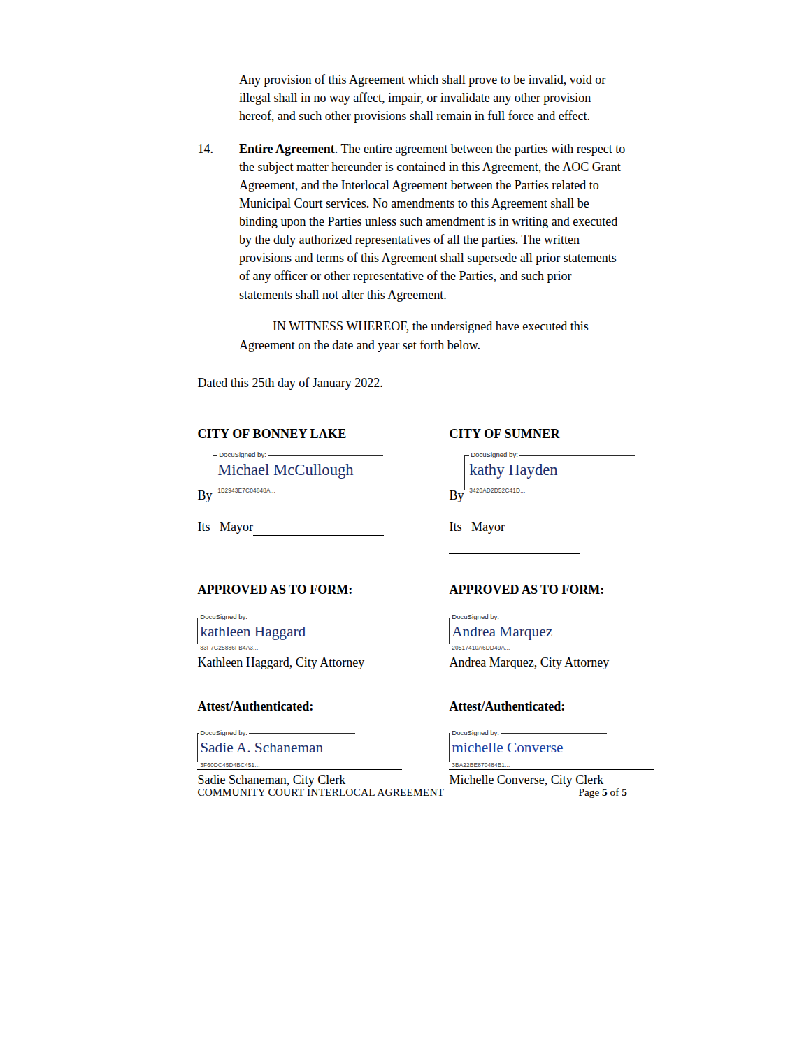Any provision of this Agreement which shall prove to be invalid, void or illegal shall in no way affect, impair, or invalidate any other provision hereof, and such other provisions shall remain in full force and effect.
14.
Entire Agreement. The entire agreement between the parties with respect to the subject matter hereunder is contained in this Agreement, the AOC Grant Agreement, and the Interlocal Agreement between the Parties related to Municipal Court services. No amendments to this Agreement shall be binding upon the Parties unless such amendment is in writing and executed by the duly authorized representatives of all the parties. The written provisions and terms of this Agreement shall supersede all prior statements of any officer or other representative of the Parties, and such prior statements shall not alter this Agreement.
IN WITNESS WHEREOF, the undersigned have executed this Agreement on the date and year set forth below.
Dated this 25th day of January 2022.
| CITY OF BONNEY LAKE DocuSigned by: Michael McCullough 1B2943E7C04848A... By Its _Mayor | CITY OF SUMNER DocuSigned by: kathy Hayden 3420AD2D52C41D... By Its _Mayor |
| APPROVED AS TO FORM: DocuSigned by: kathleen Haggard 83F7G25886FB4A3... Kathleen Haggard, City Attorney | APPROVED AS TO FORM: DocuSigned by: Andrea Marquez 20517410A6DD49A... Andrea Marquez, City Attorney |
| Attest/Authenticated: DocuSigned by: Sadie A. Schaneman 3F60DC45D4BC451... Sadie Schaneman, City Clerk | Attest/Authenticated: DocuSigned by: michelle Converse 3BA22BE870484B1... Michelle Converse, City Clerk |
COMMUNITY COURT INTERLOCAL AGREEMENT Page 5 of 5